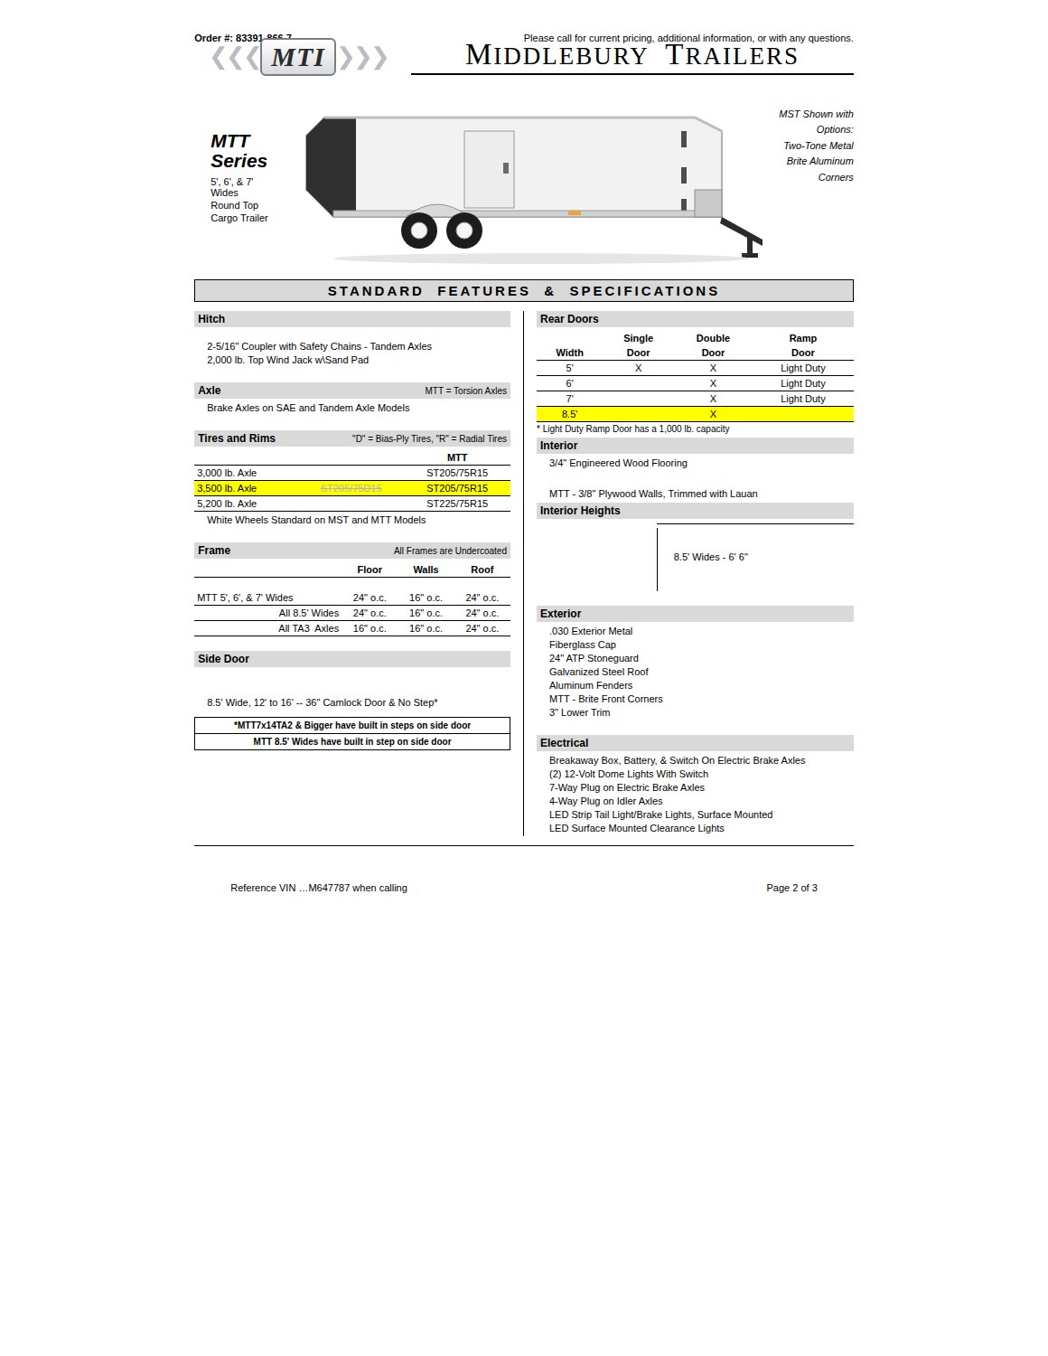Order #: 83391-866.7
Please call for current pricing, additional information, or with any questions.
❮❮❮MTI❯❯❯
MIDDLEBURY TRAILERS
MTT
Series
5', 6', & 7' Wides
Round Top
Cargo Trailer
MST Shown with Options:
Two-Tone Metal
Brite Aluminum Corners
STANDARD FEATURES & SPECIFICATIONS
Hitch
2-5/16" Coupler with Safety Chains - Tandem Axles
2,000 lb. Top Wind Jack w\Sand Pad
Axle MTT = Torsion Axles
Brake Axles on SAE and Tandem Axle Models
Tires and Rims"D" = Bias-Ply Tires, "R" = Radial Tires
| | | MTT |
| 3,000 lb. Axle | | ST205/75R15 |
| 3,500 lb. Axle | ST205/75D15 | ST205/75R15 |
| 5,200 lb. Axle | | ST225/75R15 |
White Wheels Standard on MST and MTT Models
Frame All Frames are Undercoated
| | Floor | Walls | Roof |
| MTT 5', 6', & 7' Wides | 24" o.c. | 16" o.c. | 24" o.c. |
| All 8.5' Wides | 24" o.c. | 16" o.c. | 24" o.c. |
| All TA3 Axles | 16" o.c. | 16" o.c. | 24" o.c. |
Side Door
8.5' Wide, 12' to 16' -- 36" Camlock Door & No Step*
*MTT7x14TA2 & Bigger have built in steps on side door
MTT 8.5' Wides have built in step on side door
Rear Doors
| | Single | Double | Ramp |
| Width | Door | Door | Door |
| 5' | X | X | Light Duty |
| 6' | | X | Light Duty |
| 7' | | X | Light Duty |
| 8.5' | | X | |
* Light Duty Ramp Door has a 1,000 lb. capacity
Interior
3/4" Engineered Wood Flooring
MTT - 3/8" Plywood Walls, Trimmed with Lauan
Interior Heights
8.5' Wides - 6' 6"
Exterior
.030 Exterior Metal
Fiberglass Cap
24" ATP Stoneguard
Galvanized Steel Roof
Aluminum Fenders
MTT - Brite Front Corners
3" Lower Trim
Electrical
Breakaway Box, Battery, & Switch On Electric Brake Axles
(2) 12-Volt Dome Lights With Switch
7-Way Plug on Electric Brake Axles
4-Way Plug on Idler Axles
LED Strip Tail Light/Brake Lights, Surface Mounted
LED Surface Mounted Clearance Lights
Reference VIN …M647787 when calling
Page 2 of 3